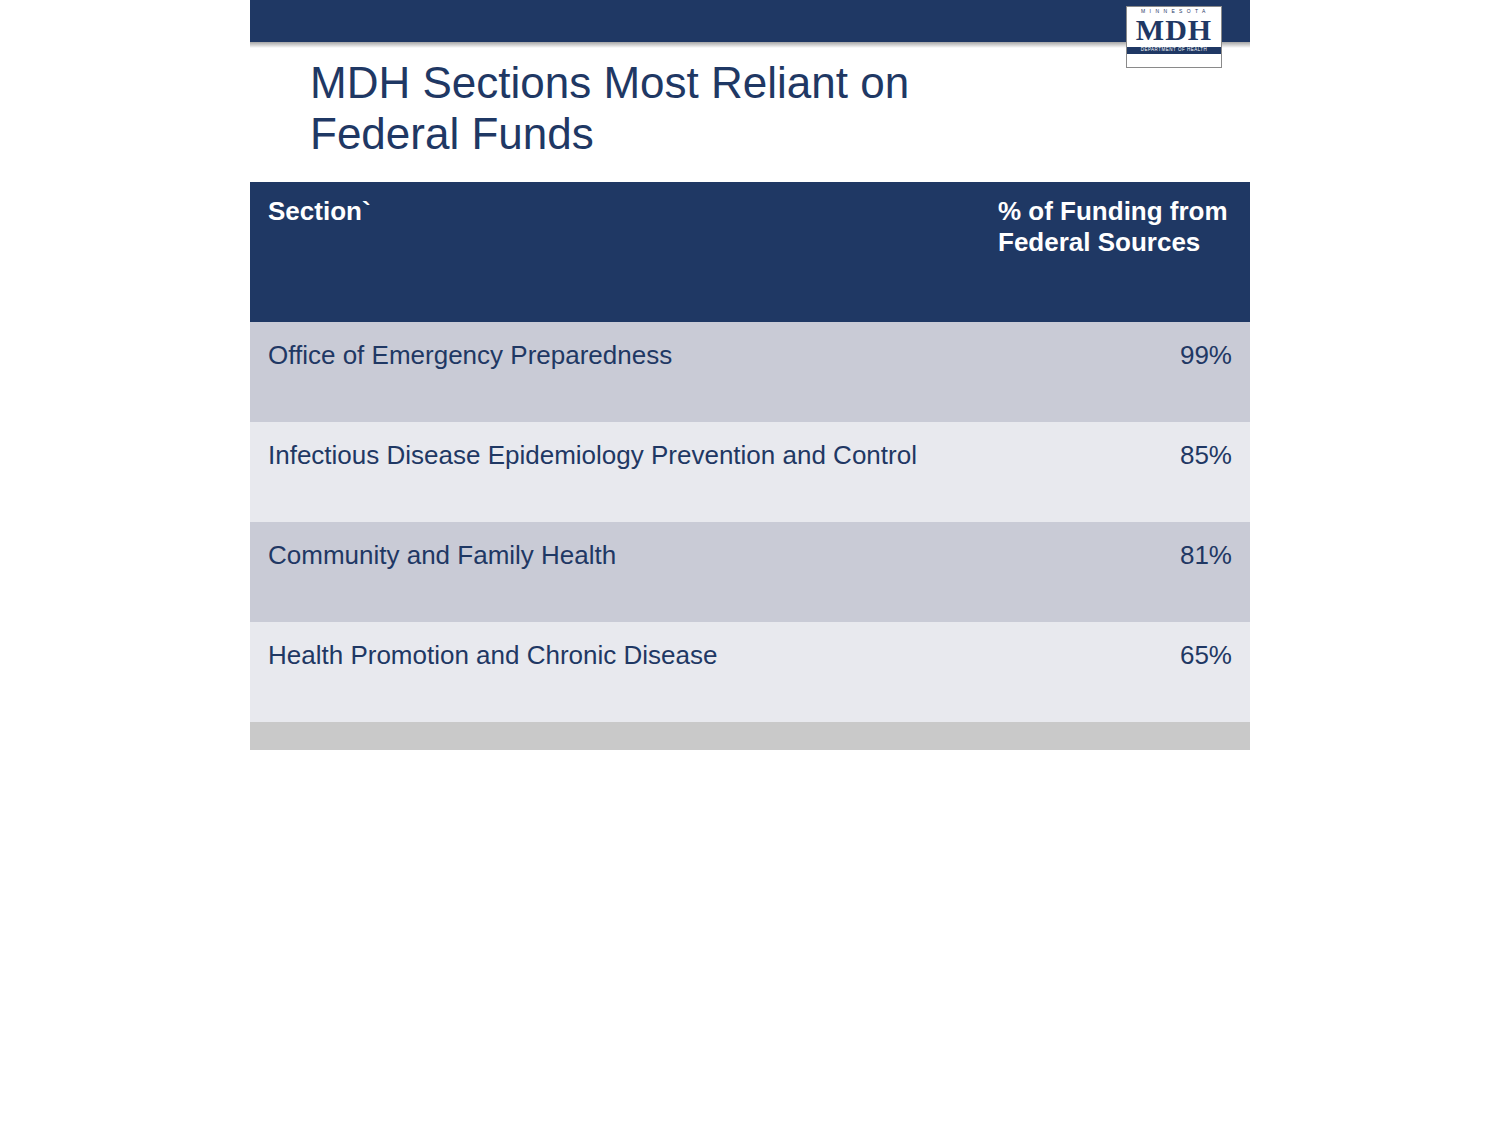M I N N E S O T A MDH DEPARTMENT OF HEALTH
MDH Sections Most Reliant on
Federal Funds
| Section` | % of Funding from Federal Sources |
| --- | --- |
| Office of Emergency Preparedness | 99% |
| Infectious Disease Epidemiology Prevention and Control | 85% |
| Community and Family Health | 81% |
| Health Promotion and Chronic Disease | 65% |